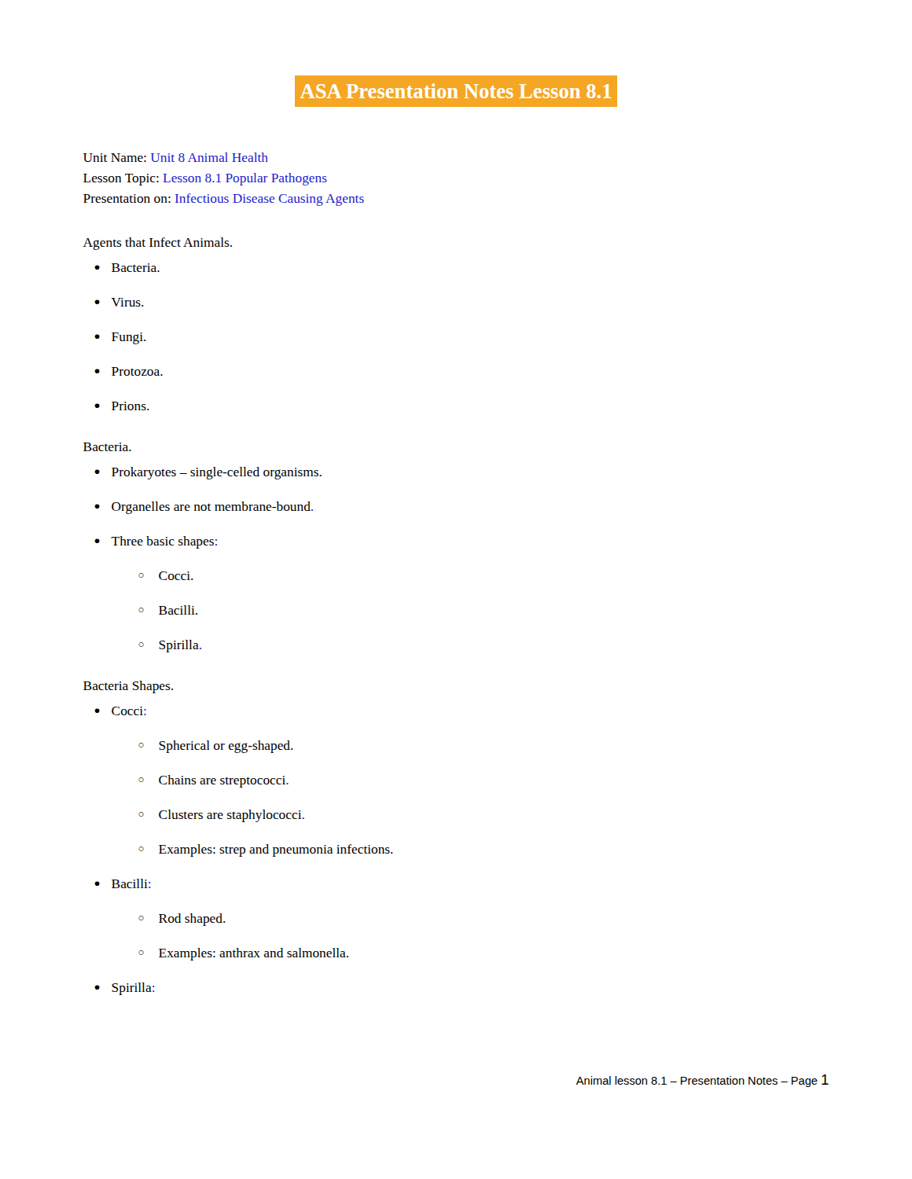ASA Presentation Notes Lesson 8.1
Unit Name: Unit 8 Animal Health
Lesson Topic: Lesson 8.1 Popular Pathogens
Presentation on: Infectious Disease Causing Agents
Agents that Infect Animals.
Bacteria.
Virus.
Fungi.
Protozoa.
Prions.
Bacteria.
Prokaryotes – single-celled organisms.
Organelles are not membrane-bound.
Three basic shapes:
Cocci.
Bacilli.
Spirilla.
Bacteria Shapes.
Cocci:
Spherical or egg-shaped.
Chains are streptococci.
Clusters are staphylococci.
Examples: strep and pneumonia infections.
Bacilli:
Rod shaped.
Examples: anthrax and salmonella.
Spirilla:
Animal lesson 8.1 – Presentation Notes – Page 1